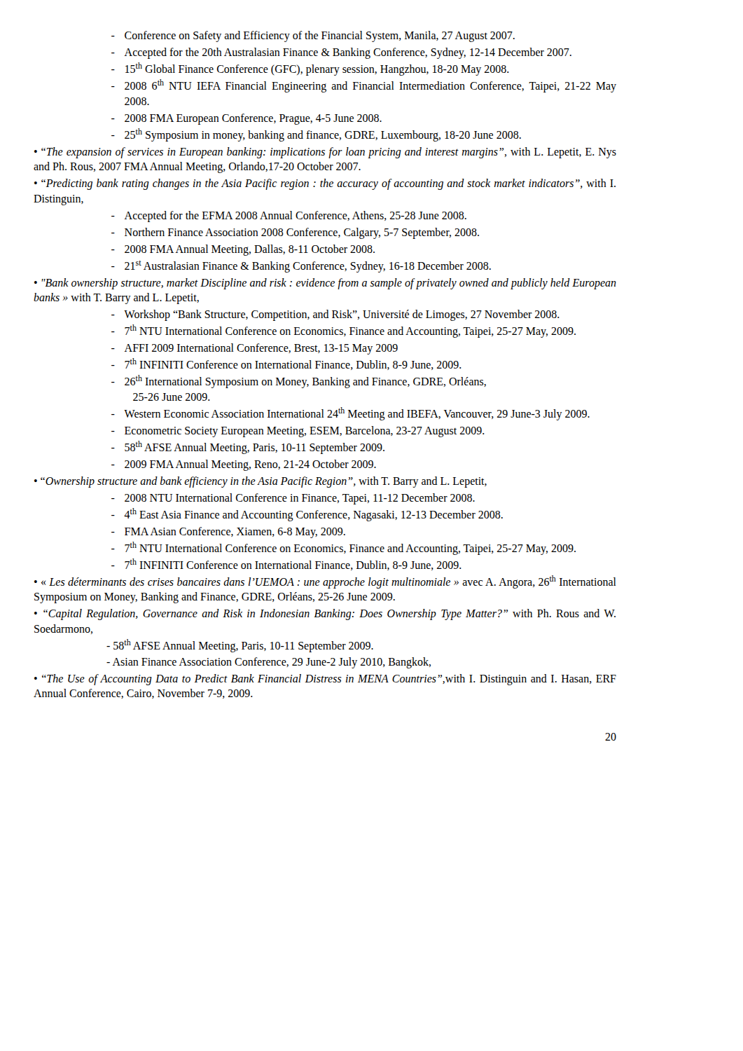Conference on Safety and Efficiency of the Financial System, Manila, 27 August 2007.
Accepted for the 20th Australasian Finance & Banking Conference, Sydney, 12-14 December 2007.
15th Global Finance Conference (GFC), plenary session, Hangzhou, 18-20 May 2008.
2008 6th NTU IEFA Financial Engineering and Financial Intermediation Conference, Taipei, 21-22 May 2008.
2008 FMA European Conference, Prague, 4-5 June 2008.
25th Symposium in money, banking and finance, GDRE, Luxembourg, 18-20 June 2008.
“The expansion of services in European banking: implications for loan pricing and interest margins”, with L. Lepetit, E. Nys and Ph. Rous, 2007 FMA Annual Meeting, Orlando,17-20 October 2007.
“Predicting bank rating changes in the Asia Pacific region : the accuracy of accounting and stock market indicators”, with I. Distinguin,
Accepted for the EFMA 2008 Annual Conference, Athens, 25-28 June 2008.
Northern Finance Association 2008 Conference, Calgary, 5-7 September, 2008.
2008 FMA Annual Meeting, Dallas, 8-11 October 2008.
21st Australasian Finance & Banking Conference, Sydney, 16-18 December 2008.
"Bank ownership structure, market Discipline and risk : evidence from a sample of privately owned and publicly held European banks » with T. Barry and L. Lepetit,
Workshop “Bank Structure, Competition, and Risk”, Université de Limoges, 27 November 2008.
7th NTU International Conference on Economics, Finance and Accounting, Taipei, 25-27 May, 2009.
AFFI 2009 International Conference, Brest, 13-15 May 2009
7th INFINITI Conference on International Finance, Dublin, 8-9 June, 2009.
26th International Symposium on Money, Banking and Finance, GDRE, Orléans,
25-26 June 2009.
Western Economic Association International 24th Meeting and IBEFA, Vancouver, 29 June-3 July 2009.
Econometric Society European Meeting, ESEM, Barcelona, 23-27 August 2009.
58th AFSE Annual Meeting, Paris, 10-11 September 2009.
2009 FMA Annual Meeting, Reno, 21-24 October 2009.
“Ownership structure and bank efficiency in the Asia Pacific Region”, with T. Barry and L. Lepetit,
2008 NTU International Conference in Finance, Tapei, 11-12 December 2008.
4th East Asia Finance and Accounting Conference, Nagasaki, 12-13 December 2008.
FMA Asian Conference, Xiamen, 6-8 May, 2009.
7th NTU International Conference on Economics, Finance and Accounting, Taipei, 25-27 May, 2009.
7th INFINITI Conference on International Finance, Dublin, 8-9 June, 2009.
« Les déterminants des crises bancaires dans l’UEMOA : une approche logit multinomiale » avec A. Angora, 26th International Symposium on Money, Banking and Finance, GDRE, Orléans, 25-26 June 2009.
“Capital Regulation, Governance and Risk in Indonesian Banking: Does Ownership Type Matter?” with Ph. Rous and W. Soedarmono,
- 58th AFSE Annual Meeting, Paris, 10-11 September 2009.
- Asian Finance Association Conference, 29 June-2 July 2010, Bangkok,
“The Use of Accounting Data to Predict Bank Financial Distress in MENA Countries”, with I. Distinguin and I. Hasan, ERF Annual Conference, Cairo, November 7-9, 2009.
20